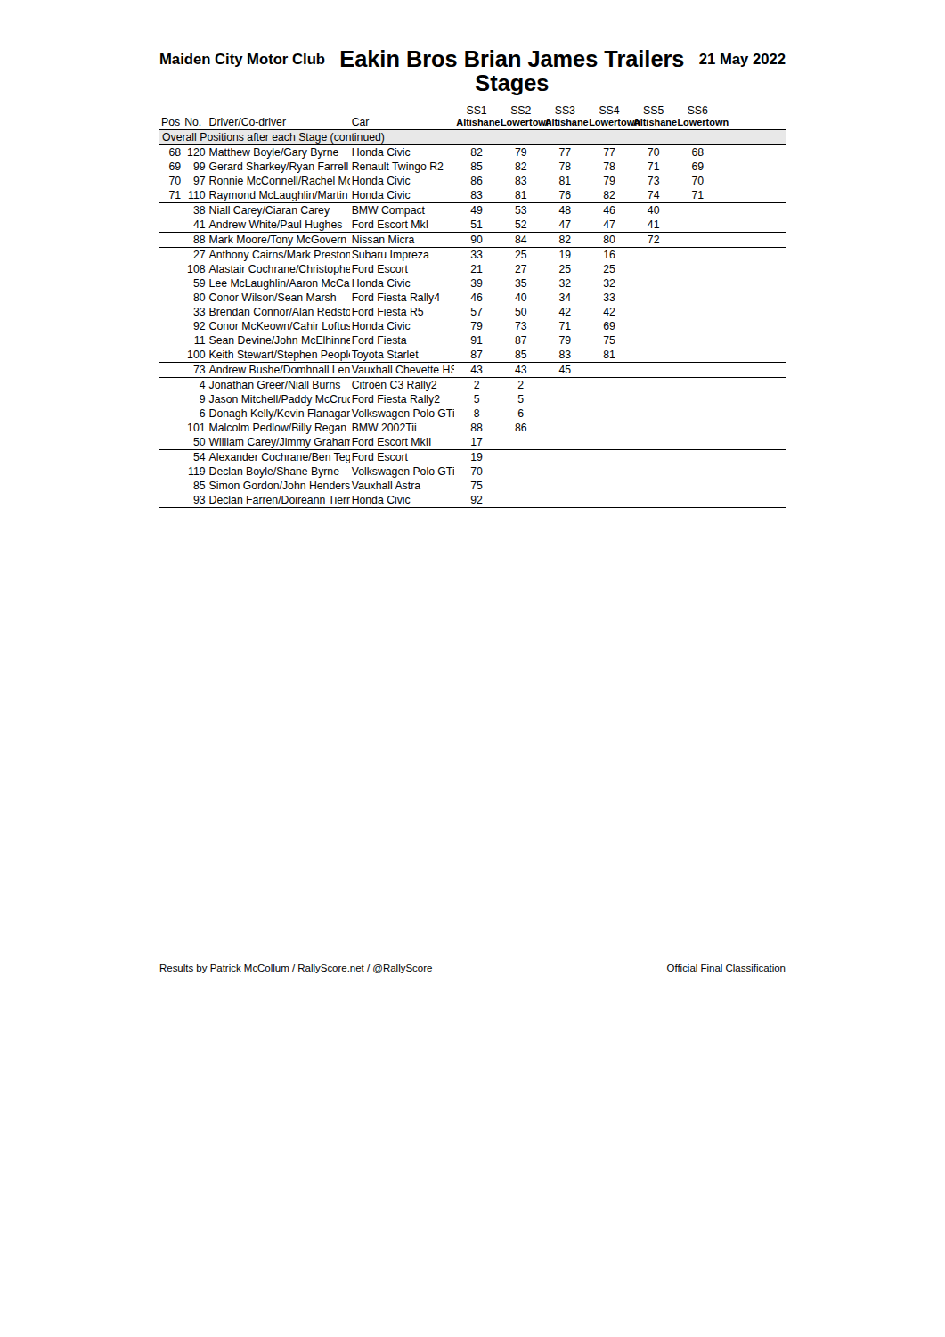Maiden City Motor Club
Eakin Bros Brian James Trailers Stages
21 May 2022
| Pos | No. | Driver/Co-driver | Car | SS1 Altishane | SS2 Lowertown | SS3 Altishane | SS4 Lowertown | SS5 Altishane | SS6 Lowertown | |
| --- | --- | --- | --- | --- | --- | --- | --- | --- | --- | --- |
| Overall Positions after each Stage (continued) |
| 68 | 120 | Matthew Boyle/Gary Byrne | Honda Civic | 82 | 79 | 77 | 77 | 70 | 68 | |
| 69 | 99 | Gerard Sharkey/Ryan Farrell | Renault Twingo R2 | 85 | 82 | 78 | 78 | 71 | 69 | |
| 70 | 97 | Ronnie McConnell/Rachel McConne | Honda Civic | 86 | 83 | 81 | 79 | 73 | 70 | |
| 71 | 110 | Raymond McLaughlin/Martin McBr | Honda Civic | 83 | 81 | 76 | 82 | 74 | 71 | |
| | 38 | Niall Carey/Ciaran Carey | BMW Compact | 49 | 53 | 48 | 46 | 40 | | |
| | 41 | Andrew White/Paul Hughes | Ford Escort MkI | 51 | 52 | 47 | 47 | 41 | | |
| | 88 | Mark Moore/Tony McGovern | Nissan Micra | 90 | 84 | 82 | 80 | 72 | | |
| | 27 | Anthony Cairns/Mark Preston | Subaru Impreza | 33 | 25 | 19 | 16 | | | |
| | 108 | Alastair Cochrane/Christopher John | Ford Escort | 21 | 27 | 25 | 25 | | | |
| | 59 | Lee McLaughlin/Aaron McCarron | Honda Civic | 39 | 35 | 32 | 32 | | | |
| | 80 | Conor Wilson/Sean Marsh | Ford Fiesta Rally4 | 46 | 40 | 34 | 33 | | | |
| | 33 | Brendan Connor/Alan Redstone | Ford Fiesta R5 | 57 | 50 | 42 | 42 | | | |
| | 92 | Conor McKeown/Cahir Loftus | Honda Civic | 79 | 73 | 71 | 69 | | | |
| | 11 | Sean Devine/John McElhinney | Ford Fiesta | 91 | 87 | 79 | 75 | | | |
| | 100 | Keith Stewart/Stephen Peoples | Toyota Starlet | 87 | 85 | 83 | 81 | | | |
| | 73 | Andrew Bushe/Domhnall Lennon | Vauxhall Chevette HSR | 43 | 43 | 45 | | | | |
| | 4 | Jonathan Greer/Niall Burns | Citroën C3 Rally2 | 2 | 2 | | | | | |
| | 9 | Jason Mitchell/Paddy McCrudden | Ford Fiesta Rally2 | 5 | 5 | | | | | |
| | 6 | Donagh Kelly/Kevin Flanagan | Volkswagen Polo GTi R5 | 8 | 6 | | | | | |
| | 101 | Malcolm Pedlow/Billy Regan | BMW 2002Tii | 88 | 86 | | | | | |
| | 50 | William Carey/Jimmy Graham | Ford Escort MkII | 17 | | | | | | |
| | 54 | Alexander Cochrane/Ben Teggart | Ford Escort | 19 | | | | | | |
| | 119 | Declan Boyle/Shane Byrne | Volkswagen Polo GTi R5 | 70 | | | | | | |
| | 85 | Simon Gordon/John Henderson | Vauxhall Astra | 75 | | | | | | |
| | 93 | Declan Farren/Doireann Tiernan | Honda Civic | 92 | | | | | | |
Results by Patrick McCollum / RallyScore.net / @RallyScore
Official Final Classification